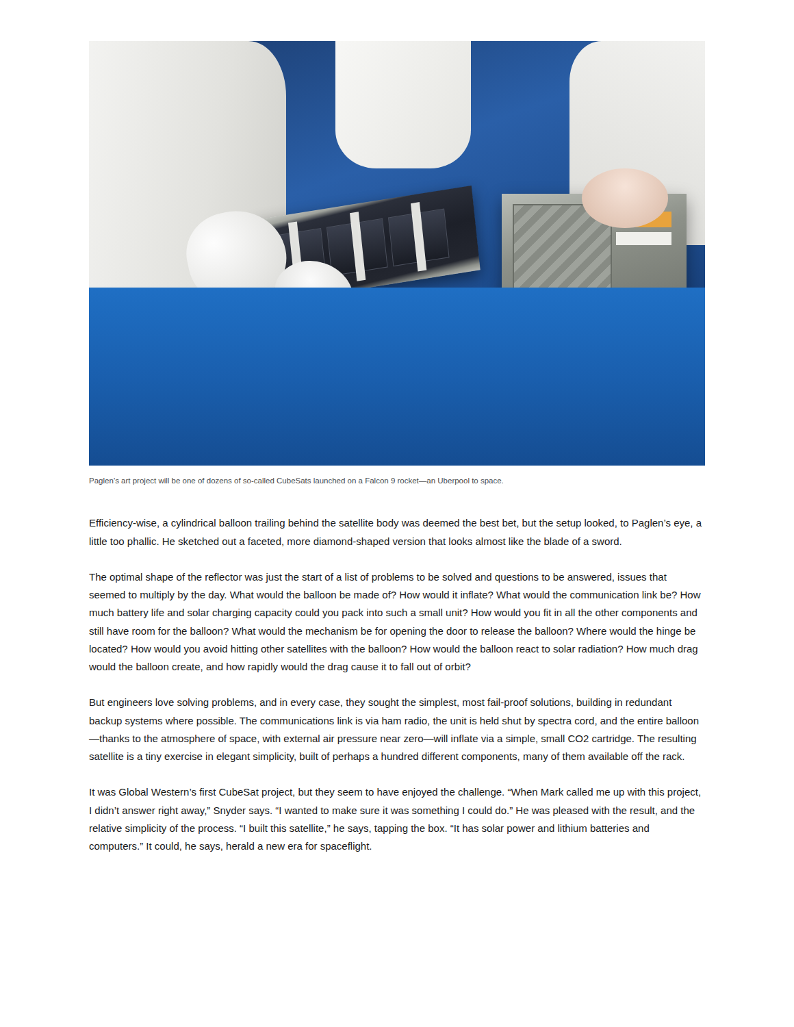Paglen’s art project will be one of dozens of so-called CubeSats launched on a Falcon 9 rocket—an Uberpool to space.
Efficiency-wise, a cylindrical balloon trailing behind the satellite body was deemed the best bet, but the setup looked, to Paglen’s eye, a little too phallic. He sketched out a faceted, more diamond-shaped version that looks almost like the blade of a sword.
The optimal shape of the reflector was just the start of a list of problems to be solved and questions to be answered, issues that seemed to multiply by the day. What would the balloon be made of? How would it inflate? What would the communication link be? How much battery life and solar charging capacity could you pack into such a small unit? How would you fit in all the other components and still have room for the balloon? What would the mechanism be for opening the door to release the balloon? Where would the hinge be located? How would you avoid hitting other satellites with the balloon? How would the balloon react to solar radiation? How much drag would the balloon create, and how rapidly would the drag cause it to fall out of orbit?
But engineers love solving problems, and in every case, they sought the simplest, most fail-proof solutions, building in redundant backup systems where possible. The communications link is via ham radio, the unit is held shut by spectra cord, and the entire balloon—thanks to the atmosphere of space, with external air pressure near zero—will inflate via a simple, small CO2 cartridge. The resulting satellite is a tiny exercise in elegant simplicity, built of perhaps a hundred different components, many of them available off the rack.
It was Global Western’s first CubeSat project, but they seem to have enjoyed the challenge. “When Mark called me up with this project, I didn’t answer right away,” Snyder says. “I wanted to make sure it was something I could do.” He was pleased with the result, and the relative simplicity of the process. “I built this satellite,” he says, tapping the box. “It has solar power and lithium batteries and computers.” It could, he says, herald a new era for spaceflight.